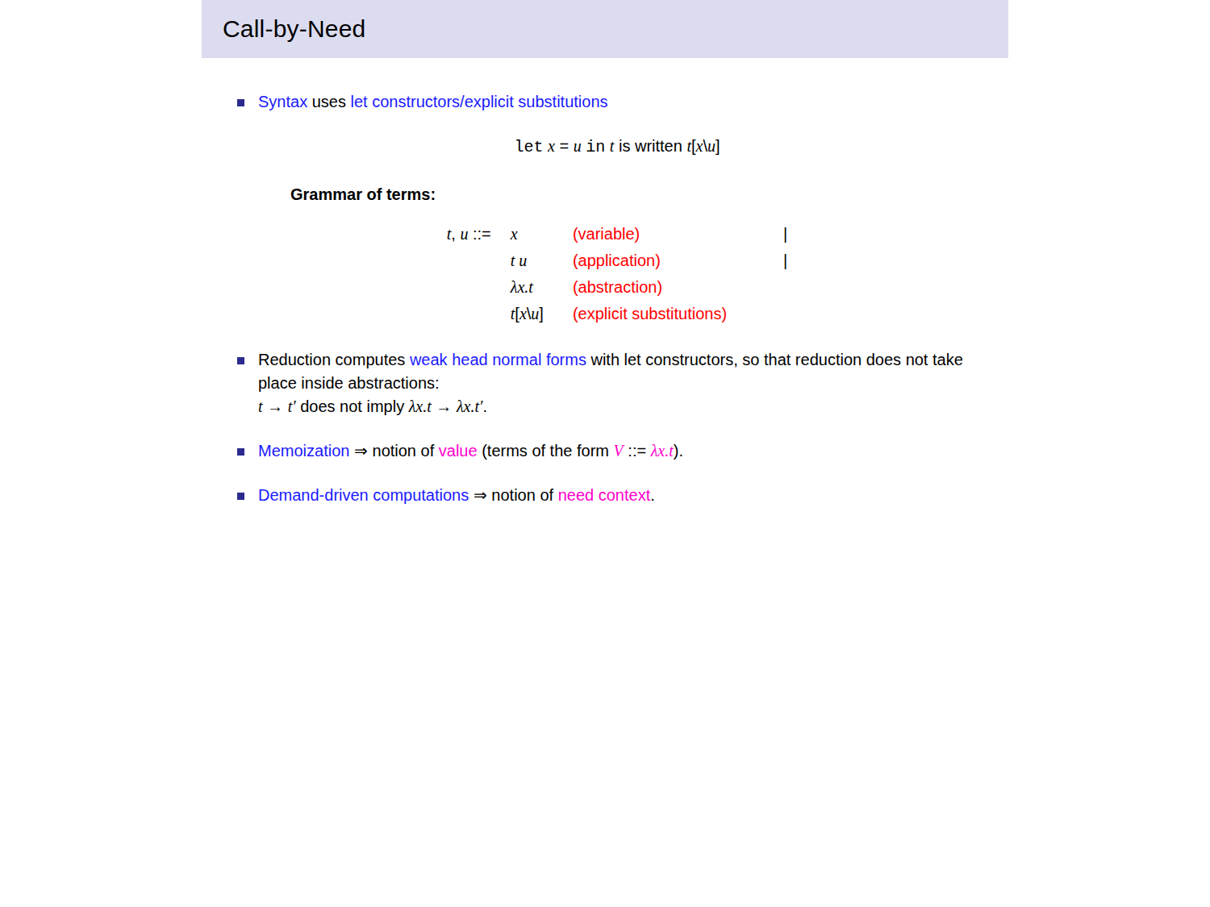Call-by-Need
Syntax uses let constructors/explicit substitutions
let x = u in t is written t[x\u]
Grammar of terms:
| t , u ::= | x | (variable) | / |
| | t u | (application) | / |
| | λx.t | (abstraction) | |
| | t [ x \ u ] | (explicit substitutions) | |
Reduction computes weak head normal forms with let constructors, so that reduction does not take place inside abstractions:
t → t′ does not imply λx.t → λx.t′.
Memoization ⇒ notion of value (terms of the form V ::= λx.t).
Demand-driven computations ⇒ notion of need context.